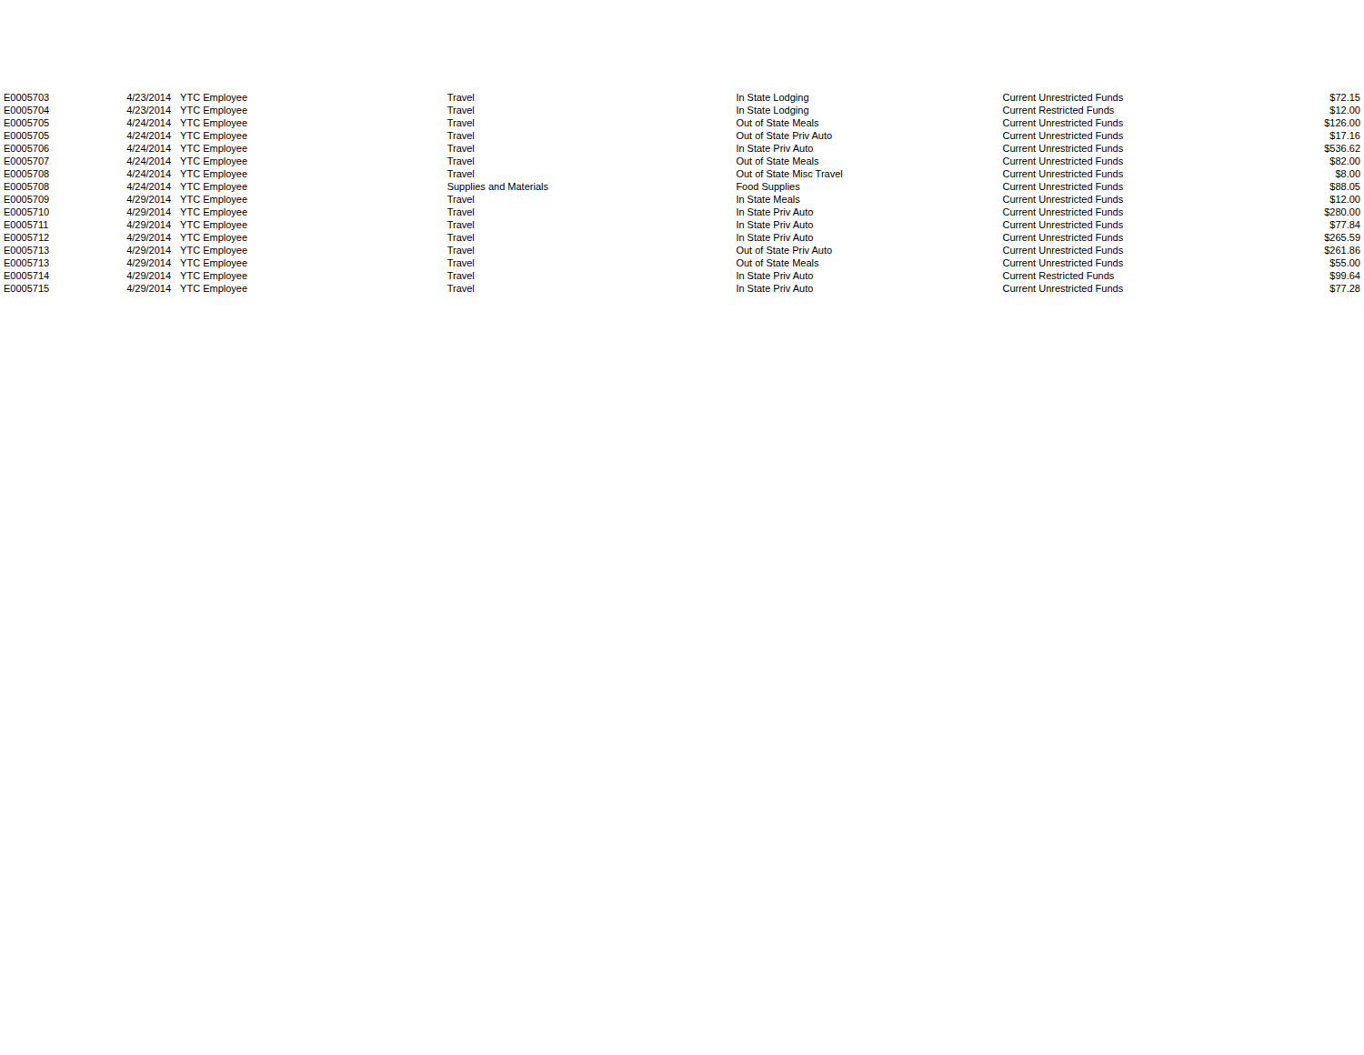| E0005703 | 4/23/2014 | YTC Employee | Travel | In State Lodging | Current Unrestricted Funds | $72.15 |
| E0005704 | 4/23/2014 | YTC Employee | Travel | In State Lodging | Current Restricted Funds | $12.00 |
| E0005705 | 4/24/2014 | YTC Employee | Travel | Out of State Meals | Current Unrestricted Funds | $126.00 |
| E0005705 | 4/24/2014 | YTC Employee | Travel | Out of State Priv Auto | Current Unrestricted Funds | $17.16 |
| E0005706 | 4/24/2014 | YTC Employee | Travel | In State Priv Auto | Current Unrestricted Funds | $536.62 |
| E0005707 | 4/24/2014 | YTC Employee | Travel | Out of State Meals | Current Unrestricted Funds | $82.00 |
| E0005708 | 4/24/2014 | YTC Employee | Travel | Out of State Misc Travel | Current Unrestricted Funds | $8.00 |
| E0005708 | 4/24/2014 | YTC Employee | Supplies and Materials | Food Supplies | Current Unrestricted Funds | $88.05 |
| E0005709 | 4/29/2014 | YTC Employee | Travel | In State Meals | Current Unrestricted Funds | $12.00 |
| E0005710 | 4/29/2014 | YTC Employee | Travel | In State Priv Auto | Current Unrestricted Funds | $280.00 |
| E0005711 | 4/29/2014 | YTC Employee | Travel | In State Priv Auto | Current Unrestricted Funds | $77.84 |
| E0005712 | 4/29/2014 | YTC Employee | Travel | In State Priv Auto | Current Unrestricted Funds | $265.59 |
| E0005713 | 4/29/2014 | YTC Employee | Travel | Out of State Priv Auto | Current Unrestricted Funds | $261.86 |
| E0005713 | 4/29/2014 | YTC Employee | Travel | Out of State Meals | Current Unrestricted Funds | $55.00 |
| E0005714 | 4/29/2014 | YTC Employee | Travel | In State Priv Auto | Current Restricted Funds | $99.64 |
| E0005715 | 4/29/2014 | YTC Employee | Travel | In State Priv Auto | Current Unrestricted Funds | $77.28 |